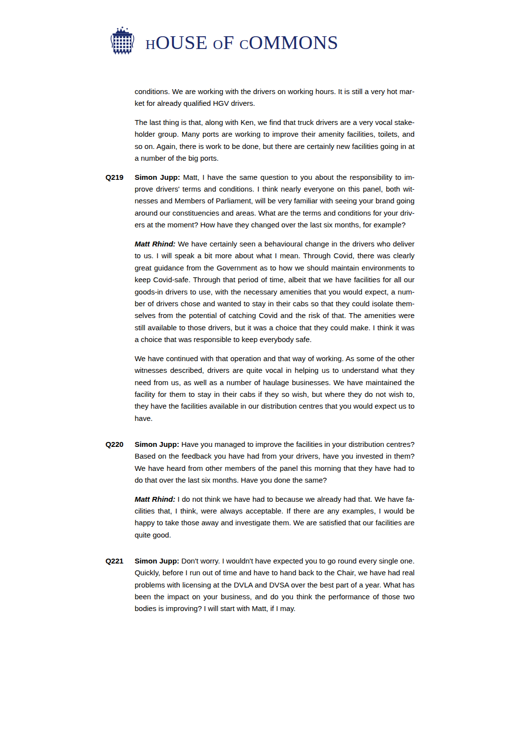HOUSE OF COMMONS
conditions. We are working with the drivers on working hours. It is still a very hot market for already qualified HGV drivers.
The last thing is that, along with Ken, we find that truck drivers are a very vocal stakeholder group. Many ports are working to improve their amenity facilities, toilets, and so on. Again, there is work to be done, but there are certainly new facilities going in at a number of the big ports.
Q219
Simon Jupp: Matt, I have the same question to you about the responsibility to improve drivers' terms and conditions. I think nearly everyone on this panel, both witnesses and Members of Parliament, will be very familiar with seeing your brand going around our constituencies and areas. What are the terms and conditions for your drivers at the moment? How have they changed over the last six months, for example?
Matt Rhind: We have certainly seen a behavioural change in the drivers who deliver to us. I will speak a bit more about what I mean. Through Covid, there was clearly great guidance from the Government as to how we should maintain environments to keep Covid-safe. Through that period of time, albeit that we have facilities for all our goods-in drivers to use, with the necessary amenities that you would expect, a number of drivers chose and wanted to stay in their cabs so that they could isolate themselves from the potential of catching Covid and the risk of that. The amenities were still available to those drivers, but it was a choice that they could make. I think it was a choice that was responsible to keep everybody safe.
We have continued with that operation and that way of working. As some of the other witnesses described, drivers are quite vocal in helping us to understand what they need from us, as well as a number of haulage businesses. We have maintained the facility for them to stay in their cabs if they so wish, but where they do not wish to, they have the facilities available in our distribution centres that you would expect us to have.
Q220
Simon Jupp: Have you managed to improve the facilities in your distribution centres? Based on the feedback you have had from your drivers, have you invested in them? We have heard from other members of the panel this morning that they have had to do that over the last six months. Have you done the same?
Matt Rhind: I do not think we have had to because we already had that. We have facilities that, I think, were always acceptable. If there are any examples, I would be happy to take those away and investigate them. We are satisfied that our facilities are quite good.
Q221
Simon Jupp: Don't worry. I wouldn't have expected you to go round every single one. Quickly, before I run out of time and have to hand back to the Chair, we have had real problems with licensing at the DVLA and DVSA over the best part of a year. What has been the impact on your business, and do you think the performance of those two bodies is improving? I will start with Matt, if I may.